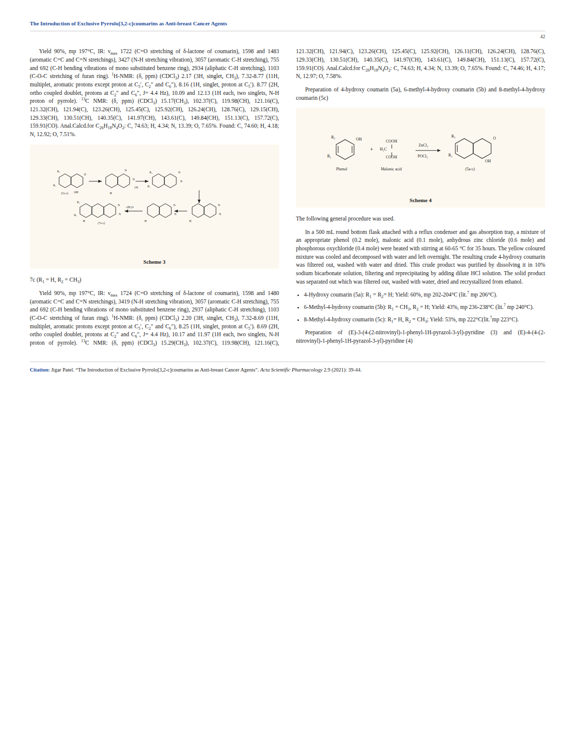The Introduction of Exclusive Pyrrolo[3,2-c]coumarins as Anti-breast Cancer Agents
42
Yield 90%, mp 197°C, IR: νmax 1722 (C=O stretching of δ-lactone of coumarin), 1598 and 1483 (aromatic C=C and C=N stretchings), 3427 (N-H stretching vibration), 3057 (aromatic C-H stretching), 755 and 692 (C-H bending vibrations of mono substituted benzene ring), 2934 (aliphatic C-H stretching), 1103 (C-O-C stretching of furan ring). 1H-NMR: (δ, ppm) (CDCl3) 2.17 (3H, singlet, CH3), 7.32-8.77 (11H, multiplet, aromatic protons except proton at C5′, C2″ and C6″), 8.16 (1H, singlet, proton at C5′). 8.77 (2H, ortho coupled doublet, protons at C2″ and C6″, J= 4.4 Hz), 10.09 and 12.13 (1H each, two singlets, N-H proton of pyrrole). 13C NMR: (δ, ppm) (CDCl3) 15.17(CH3), 102.37(C), 119.98(CH), 121.16(C), 121.32(CH), 121.94(C), 123.26(CH), 125.45(C), 125.92(CH), 126.24(CH), 128.76(C), 129.15(CH), 129.33(CH), 130.51(CH), 140.35(C), 141.97(CH), 143.61(C), 149.84(CH), 151.13(C), 157.72(C), 159.91(CO). Anal.Calcd.for C26H18N4O2: C, 74.63; H, 4.34; N, 13.39; O, 7.65%. Found: C, 74.60; H, 4.18; N, 12.92; O, 7.51%.
R₂ R₁ (5a-c) OH O N N (4) H N N R₂ R₁ N N H N N H -2H₂O R₂ R₁ N N (7a-c) H
Scheme 3
7c (R1 = H, R2 = CH3)
Yield 90%, mp 197°C, IR: νmax 1724 (C=O stretching of δ-lactone of coumarin), 1598 and 1480 (aromatic C=C and C=N stretchings), 3419 (N-H stretching vibration), 3057 (aromatic C-H stretching), 755 and 692 (C-H bending vibrations of mono substituted benzene ring), 2937 (aliphatic C-H stretching), 1103 (C-O-C stretching of furan ring). 1H-NMR: (δ, ppm) (CDCl3) 2.20 (3H, singlet, CH3), 7.32-8.69 (11H, multiplet, aromatic protons except proton at C5′, C2″ and C6″), 8.25 (1H, singlet, proton at C5′). 8.69 (2H, ortho coupled doublet, protons at C2″ and C6″, J= 4.4 Hz), 10.17 and 11.97 (1H each, two singlets, N-H proton of pyrrole). 13C NMR: (δ, ppm) (CDCl3) 15.29(CH3), 102.37(C), 119.98(CH), 121.16(C), 121.32(CH), 121.94(C), 123.26(CH), 125.45(C), 125.92(CH), 126.11(CH), 126.24(CH), 128.76(C), 129.33(CH), 130.51(CH), 140.35(C), 141.97(CH), 143.61(C), 149.84(CH), 151.13(C), 157.72(C), 159.91(CO). Anal.Calcd.for C26H18N4O2: C, 74.63; H, 4.34; N, 13.39; O, 7.65%. Found: C, 74.46; H, 4.17; N, 12.97; O, 7.58%.
Preparation of 4-hydroxy coumarin (5a), 6-methyl-4-hydroxy coumarin (5b) and 8-methyl-4-hydroxy coumarin (5c)
R₂ R₁ OH Phenol + COOH H₂C COOH Malonic acid ZnCl₂ POCl₃ R₂ R₁ O OH (5a-c)
Scheme 4
The following general procedure was used.
In a 500 mL round bottom flask attached with a reflux condenser and gas absorption trap, a mixture of an appropriate phenol (0.2 mole), malonic acid (0.1 mole), anhydrous zinc chloride (0.6 mole) and phosphorous oxychloride (0.4 mole) were heated with stirring at 60-65 °C for 35 hours. The yellow coloured mixture was cooled and decomposed with water and left overnight. The resulting crude 4-hydroxy coumarin was filtered out, washed with water and dried. This crude product was purified by dissolving it in 10% sodium bicarbonate solution, filtering and reprecipitating by adding dilute HCl solution. The solid product was separated out which was filtered out, washed with water, dried and recrystallized from ethanol.
4-Hydroxy coumarin (5a): R1 = R2= H; Yield: 60%, mp 202-204°C (lit.7 mp 206°C).
6-Methyl-4-hydroxy coumarin (5b): R1 = CH3, R2 = H; Yield: 43%, mp 236-238°C (lit.7 mp 240°C).
8-Methyl-4-hydroxy coumarin (5c): R1= H, R2 = CH3; Yield: 53%, mp 222°C(lit.7mp 223°C).
Preparation of (E)-3-(4-(2-nitrovinyl)-1-phenyl-1H-pyrazol-3-yl)-pyridine (3) and (E)-4-(4-(2-nitrovinyl)-1-phenyl-1H-pyrazol-3-yl)-pyridine (4)
Citation: Jigar Patel. “The Introduction of Exclusive Pyrrolo[3,2-c]coumarins as Anti-breast Cancer Agents”. Acta Scientific Pharmacology 2.9 (2021): 39-44.